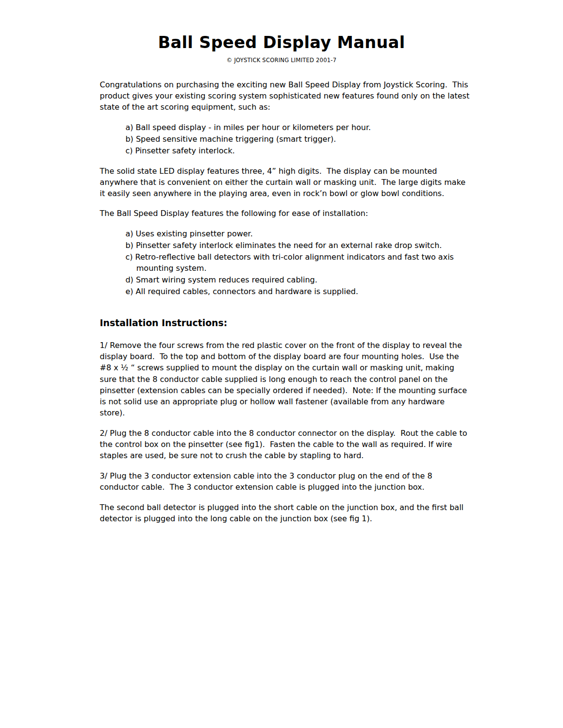Ball Speed Display Manual
© JOYSTICK SCORING LIMITED 2001-7
Congratulations on purchasing the exciting new Ball Speed Display from Joystick Scoring. This product gives your existing scoring system sophisticated new features found only on the latest state of the art scoring equipment, such as:
a) Ball speed display - in miles per hour or kilometers per hour.
b) Speed sensitive machine triggering (smart trigger).
c) Pinsetter safety interlock.
The solid state LED display features three, 4” high digits. The display can be mounted anywhere that is convenient on either the curtain wall or masking unit. The large digits make it easily seen anywhere in the playing area, even in rock’n bowl or glow bowl conditions.
The Ball Speed Display features the following for ease of installation:
a) Uses existing pinsetter power.
b) Pinsetter safety interlock eliminates the need for an external rake drop switch.
c) Retro-reflective ball detectors with tri-color alignment indicators and fast two axis mounting system.
d) Smart wiring system reduces required cabling.
e) All required cables, connectors and hardware is supplied.
Installation Instructions:
1/ Remove the four screws from the red plastic cover on the front of the display to reveal the display board. To the top and bottom of the display board are four mounting holes. Use the #8 x ½ “ screws supplied to mount the display on the curtain wall or masking unit, making sure that the 8 conductor cable supplied is long enough to reach the control panel on the pinsetter (extension cables can be specially ordered if needed). Note: If the mounting surface is not solid use an appropriate plug or hollow wall fastener (available from any hardware store).
2/ Plug the 8 conductor cable into the 8 conductor connector on the display. Rout the cable to the control box on the pinsetter (see fig1). Fasten the cable to the wall as required. If wire staples are used, be sure not to crush the cable by stapling to hard.
3/ Plug the 3 conductor extension cable into the 3 conductor plug on the end of the 8 conductor cable. The 3 conductor extension cable is plugged into the junction box.
The second ball detector is plugged into the short cable on the junction box, and the first ball detector is plugged into the long cable on the junction box (see fig 1).